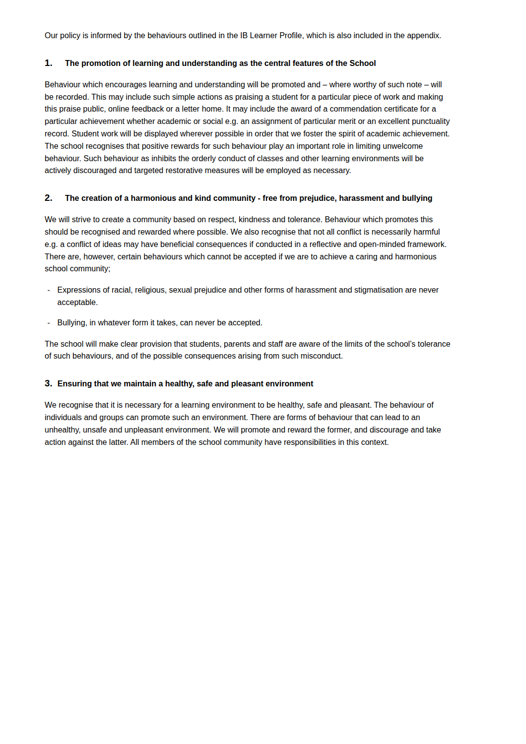Our policy is informed by the behaviours outlined in the IB Learner Profile, which is also included in the appendix.
1. The promotion of learning and understanding as the central features of the School
Behaviour which encourages learning and understanding will be promoted and – where worthy of such note – will be recorded. This may include such simple actions as praising a student for a particular piece of work and making this praise public, online feedback or a letter home. It may include the award of a commendation certificate for a particular achievement whether academic or social e.g. an assignment of particular merit or an excellent punctuality record. Student work will be displayed wherever possible in order that we foster the spirit of academic achievement. The school recognises that positive rewards for such behaviour play an important role in limiting unwelcome behaviour. Such behaviour as inhibits the orderly conduct of classes and other learning environments will be actively discouraged and targeted restorative measures will be employed as necessary.
2. The creation of a harmonious and kind community - free from prejudice, harassment and bullying
We will strive to create a community based on respect, kindness and tolerance. Behaviour which promotes this should be recognised and rewarded where possible. We also recognise that not all conflict is necessarily harmful e.g. a conflict of ideas may have beneficial consequences if conducted in a reflective and open-minded framework. There are, however, certain behaviours which cannot be accepted if we are to achieve a caring and harmonious school community;
Expressions of racial, religious, sexual prejudice and other forms of harassment and stigmatisation are never acceptable.
Bullying, in whatever form it takes, can never be accepted.
The school will make clear provision that students, parents and staff are aware of the limits of the school’s tolerance of such behaviours, and of the possible consequences arising from such misconduct.
3. Ensuring that we maintain a healthy, safe and pleasant environment
We recognise that it is necessary for a learning environment to be healthy, safe and pleasant. The behaviour of individuals and groups can promote such an environment. There are forms of behaviour that can lead to an unhealthy, unsafe and unpleasant environment. We will promote and reward the former, and discourage and take action against the latter. All members of the school community have responsibilities in this context.